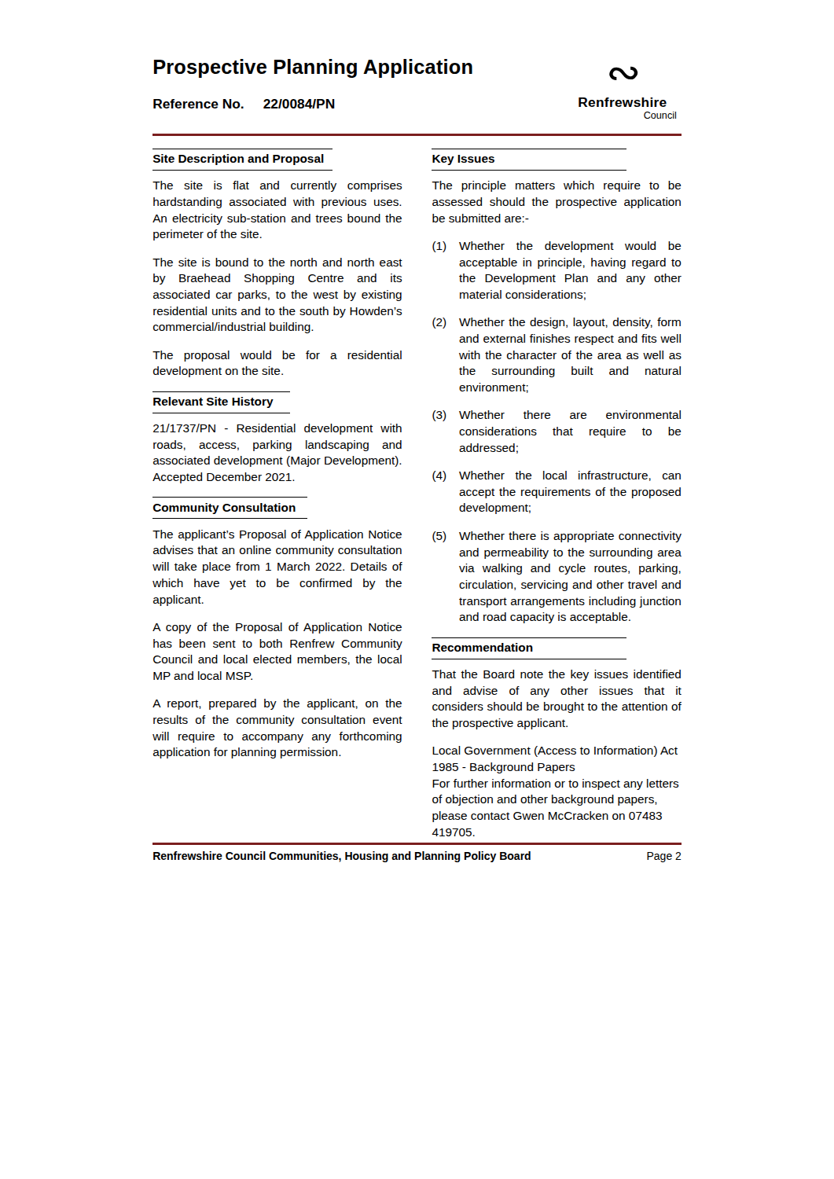Prospective Planning Application
Reference No.22/0084/PN
∾
Renfrewshire
Council
Site Description and Proposal
The site is flat and currently comprises hardstanding associated with previous uses. An electricity sub-station and trees bound the perimeter of the site.
The site is bound to the north and north east by Braehead Shopping Centre and its associated car parks, to the west by existing residential units and to the south by Howden’s commercial/industrial building.
The proposal would be for a residential development on the site.
Relevant Site History
21/1737/PN - Residential development with roads, access, parking landscaping and associated development (Major Development). Accepted December 2021.
Community Consultation
The applicant’s Proposal of Application Notice advises that an online community consultation will take place from 1 March 2022. Details of which have yet to be confirmed by the applicant.
A copy of the Proposal of Application Notice has been sent to both Renfrew Community Council and local elected members, the local MP and local MSP.
A report, prepared by the applicant, on the results of the community consultation event will require to accompany any forthcoming application for planning permission.
Key Issues
The principle matters which require to be assessed should the prospective application be submitted are:-
(1) Whether the development would be acceptable in principle, having regard to the Development Plan and any other material considerations;
(2) Whether the design, layout, density, form and external finishes respect and fits well with the character of the area as well as the surrounding built and natural environment;
(3) Whether there are environmental considerations that require to be addressed;
(4) Whether the local infrastructure, can accept the requirements of the proposed development;
(5) Whether there is appropriate connectivity and permeability to the surrounding area via walking and cycle routes, parking, circulation, servicing and other travel and transport arrangements including junction and road capacity is acceptable.
Recommendation
That the Board note the key issues identified and advise of any other issues that it considers should be brought to the attention of the prospective applicant.
Local Government (Access to Information) Act 1985 - Background Papers
For further information or to inspect any letters of objection and other background papers, please contact Gwen McCracken on 07483 419705.
Renfrewshire Council Communities, Housing and Planning Policy Board
Page 2